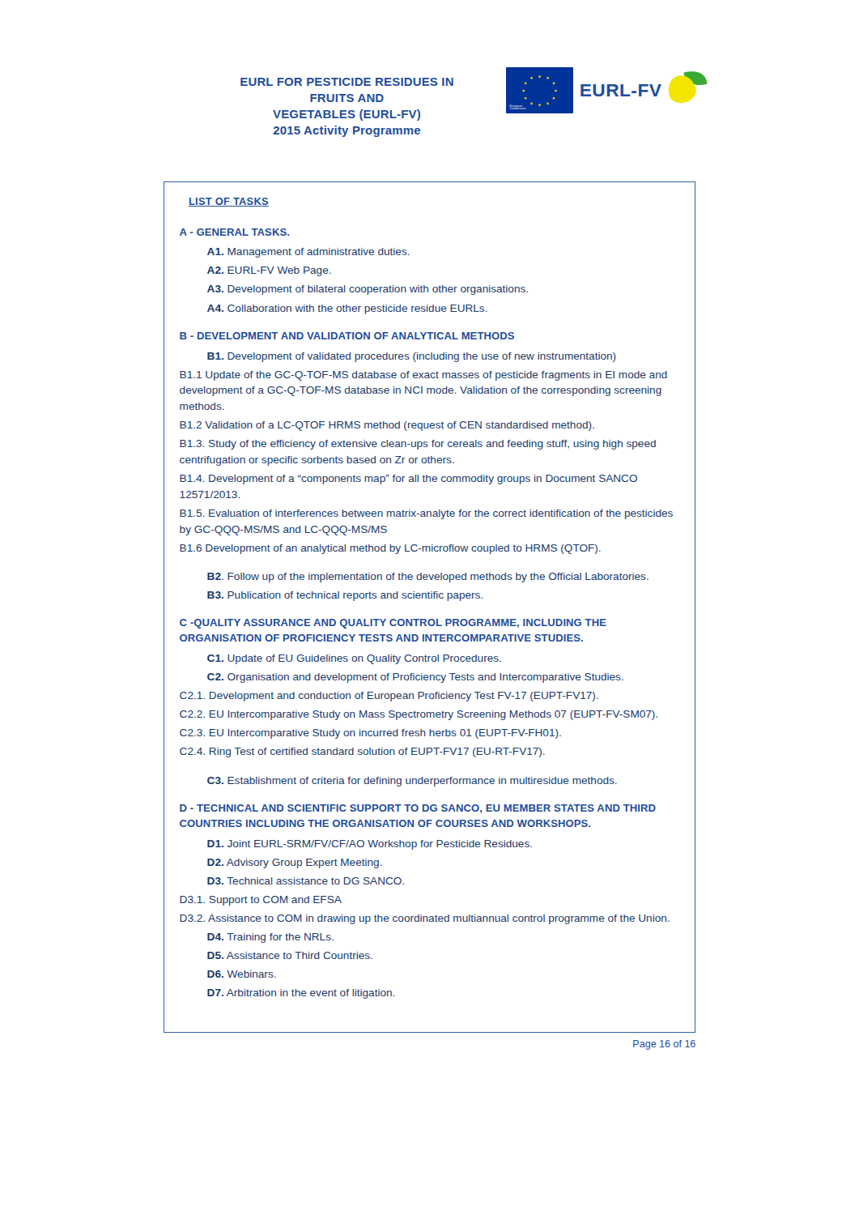EURL FOR PESTICIDE RESIDUES IN FRUITS AND
VEGETABLES (EURL-FV)
2015 Activity Programme
European
Commission
EURL-FV
LIST OF TASKS
A - GENERAL TASKS.
A1. Management of administrative duties.
A2. EURL-FV Web Page.
A3. Development of bilateral cooperation with other organisations.
A4. Collaboration with the other pesticide residue EURLs.
B - DEVELOPMENT AND VALIDATION OF ANALYTICAL METHODS
B1. Development of validated procedures (including the use of new instrumentation)
B1.1 Update of the GC-Q-TOF-MS database of exact masses of pesticide fragments in EI mode and development of a GC-Q-TOF-MS database in NCI mode. Validation of the corresponding screening methods.
B1.2 Validation of a LC-QTOF HRMS method (request of CEN standardised method).
B1.3. Study of the efficiency of extensive clean-ups for cereals and feeding stuff, using high speed centrifugation or specific sorbents based on Zr or others.
B1.4. Development of a “components map” for all the commodity groups in Document SANCO 12571/2013.
B1.5. Evaluation of interferences between matrix-analyte for the correct identification of the pesticides by GC-QQQ-MS/MS and LC-QQQ-MS/MS
B1.6 Development of an analytical method by LC-microflow coupled to HRMS (QTOF).
B2. Follow up of the implementation of the developed methods by the Official Laboratories.
B3. Publication of technical reports and scientific papers.
C -QUALITY ASSURANCE AND QUALITY CONTROL PROGRAMME, INCLUDING THE ORGANISATION OF PROFICIENCY TESTS AND INTERCOMPARATIVE STUDIES.
C1. Update of EU Guidelines on Quality Control Procedures.
C2. Organisation and development of Proficiency Tests and Intercomparative Studies.
C2.1. Development and conduction of European Proficiency Test FV-17 (EUPT-FV17).
C2.2. EU Intercomparative Study on Mass Spectrometry Screening Methods 07 (EUPT-FV-SM07).
C2.3. EU Intercomparative Study on incurred fresh herbs 01 (EUPT-FV-FH01).
C2.4. Ring Test of certified standard solution of EUPT-FV17 (EU-RT-FV17).
C3. Establishment of criteria for defining underperformance in multiresidue methods.
D - TECHNICAL AND SCIENTIFIC SUPPORT TO DG SANCO, EU MEMBER STATES AND THIRD COUNTRIES INCLUDING THE ORGANISATION OF COURSES AND WORKSHOPS.
D1. Joint EURL-SRM/FV/CF/AO Workshop for Pesticide Residues.
D2. Advisory Group Expert Meeting.
D3. Technical assistance to DG SANCO.
D3.1. Support to COM and EFSA
D3.2. Assistance to COM in drawing up the coordinated multiannual control programme of the Union.
D4. Training for the NRLs.
D5. Assistance to Third Countries.
D6. Webinars.
D7. Arbitration in the event of litigation.
Page 16 of 16